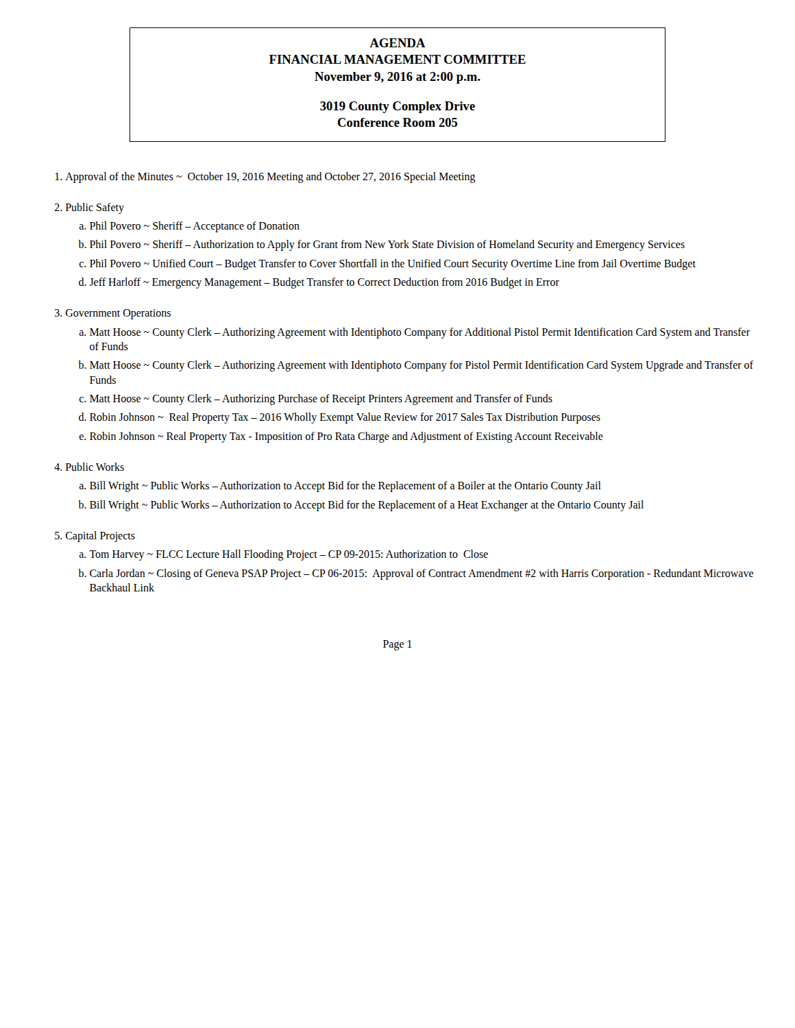AGENDA
FINANCIAL MANAGEMENT COMMITTEE
November 9, 2016 at 2:00 p.m.
3019 County Complex Drive
Conference Room 205
Approval of the Minutes ~ October 19, 2016 Meeting and October 27, 2016 Special Meeting
Public Safety
Phil Povero ~ Sheriff – Acceptance of Donation
Phil Povero ~ Sheriff – Authorization to Apply for Grant from New York State Division of Homeland Security and Emergency Services
Phil Povero ~ Unified Court – Budget Transfer to Cover Shortfall in the Unified Court Security Overtime Line from Jail Overtime Budget
Jeff Harloff ~ Emergency Management – Budget Transfer to Correct Deduction from 2016 Budget in Error
Government Operations
Matt Hoose ~ County Clerk – Authorizing Agreement with Identiphoto Company for Additional Pistol Permit Identification Card System and Transfer of Funds
Matt Hoose ~ County Clerk – Authorizing Agreement with Identiphoto Company for Pistol Permit Identification Card System Upgrade and Transfer of Funds
Matt Hoose ~ County Clerk – Authorizing Purchase of Receipt Printers Agreement and Transfer of Funds
Robin Johnson ~ Real Property Tax – 2016 Wholly Exempt Value Review for 2017 Sales Tax Distribution Purposes
Robin Johnson ~ Real Property Tax - Imposition of Pro Rata Charge and Adjustment of Existing Account Receivable
Public Works
Bill Wright ~ Public Works – Authorization to Accept Bid for the Replacement of a Boiler at the Ontario County Jail
Bill Wright ~ Public Works – Authorization to Accept Bid for the Replacement of a Heat Exchanger at the Ontario County Jail
Capital Projects
Tom Harvey ~ FLCC Lecture Hall Flooding Project – CP 09-2015: Authorization to Close
Carla Jordan ~ Closing of Geneva PSAP Project – CP 06-2015: Approval of Contract Amendment #2 with Harris Corporation - Redundant Microwave Backhaul Link
Page 1